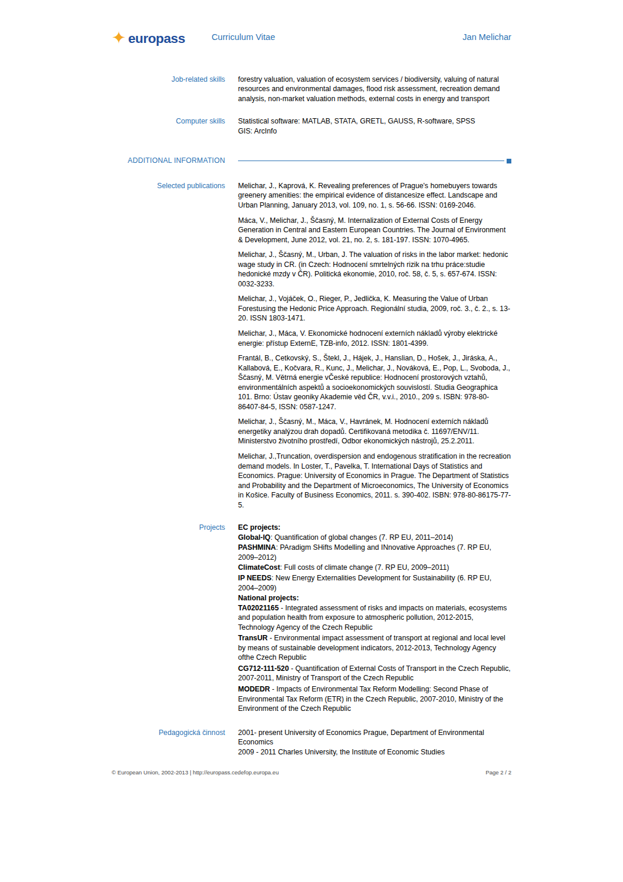✦ euro pass
Curriculum Vitae
Jan Melichar
Job-related skills
forestry valuation, valuation of ecosystem services / biodiversity, valuing of natural resources and environmental damages, flood risk assessment, recreation demand analysis, non-market valuation methods, external costs in energy and transport
Computer skills
Statistical software: MATLAB, STATA, GRETL, GAUSS, R-software, SPSS
GIS: ArcInfo
Additional information
Selected publications
Melichar, J., Kaprová, K. Revealing preferences of Prague's homebuyers towards greenery amenities: the empirical evidence of distancesize effect. Landscape and Urban Planning, January 2013, vol. 109, no. 1, s. 56-66. ISSN: 0169-2046.
Máca, V., Melichar, J., Ščasný, M. Internalization of External Costs of Energy Generation in Central and Eastern European Countries. The Journal of Environment & Development, June 2012, vol. 21, no. 2, s. 181-197. ISSN: 1070-4965.
Melichar, J., Ščasný, M., Urban, J. The valuation of risks in the labor market: hedonic wage study in CR. (in Czech: Hodnocení smrtelných rizik na trhu práce:studie hedonické mzdy v ČR). Politická ekonomie, 2010, roč. 58, č. 5, s. 657-674. ISSN: 0032-3233.
Melichar, J., Vojáček, O., Rieger, P., Jedlička, K. Measuring the Value of Urban Forestusing the Hedonic Price Approach. Regionální studia, 2009, roč. 3., č. 2., s. 13-20. ISSN 1803-1471.
Melichar, J., Máca, V. Ekonomické hodnocení externích nákladů výroby elektrické energie: přístup ExternE, TZB-info, 2012. ISSN: 1801-4399.
Frantál, B., Cetkovský, S., Štekl, J., Hájek, J., Hanslian, D., Hošek, J., Jiráska, A., Kallabová, E., Kočvara, R., Kunc, J., Melichar, J., Nováková, E., Pop, L., Svoboda, J., Ščasný, M. Větrná energie vČeské republice: Hodnocení prostorových vztahů, environmentálních aspektů a socioekonomických souvislostí. Studia Geographica 101. Brno: Ústav geoniky Akademie věd ČR, v.v.i., 2010., 209 s. ISBN: 978-80-86407-84-5, ISSN: 0587-1247.
Melichar, J., Ščasný, M., Máca, V., Havránek, M. Hodnocení externích nákladů energetiky analýzou drah dopadů. Certifikovaná metodika č. 11697/ENV/11. Ministerstvo životního prostředí, Odbor ekonomických nástrojů, 25.2.2011.
Melichar, J.,Truncation, overdispersion and endogenous stratification in the recreation
demand models. In Loster, T., Pavelka, T. International Days of Statistics and Economics. Prague: University of Economics in Prague. The Department of Statistics and Probability and the Department of Microeconomics, The University of Economics in Košice. Faculty of Business Economics, 2011. s. 390-402. ISBN: 978-80-86175-77-5.
Projects
EC projects:
Global-IQ: Quantification of global changes (7. RP EU, 2011–2014)
PASHMINA: PAradigm SHifts Modelling and INnovative Approaches (7. RP EU, 2009–2012)
ClimateCost: Full costs of climate change (7. RP EU, 2009–2011)
IP NEEDS: New Energy Externalities Development for Sustainability (6. RP EU, 2004–2009)
National projects:
TA02021165 - Integrated assessment of risks and impacts on materials, ecosystems and population health from exposure to atmospheric pollution, 2012-2015, Technology Agency of the Czech Republic
TransUR - Environmental impact assessment of transport at regional and local level by means of sustainable development indicators, 2012-2013, Technology Agency ofthe Czech Republic
CG712-111-520 - Quantification of External Costs of Transport in the Czech Republic, 2007-2011, Ministry of Transport of the Czech Republic
MODEDR - Impacts of Environmental Tax Reform Modelling: Second Phase of Environmental Tax Reform (ETR) in the Czech Republic, 2007-2010, Ministry of the Environment of the Czech Republic
Pedagogická činnost
2001- present University of Economics Prague, Department of Environmental Economics
2009 - 2011 Charles University, the Institute of Economic Studies
© European Union, 2002-2013 | http://europass.cedefop.europa.eu
Page 2 / 2